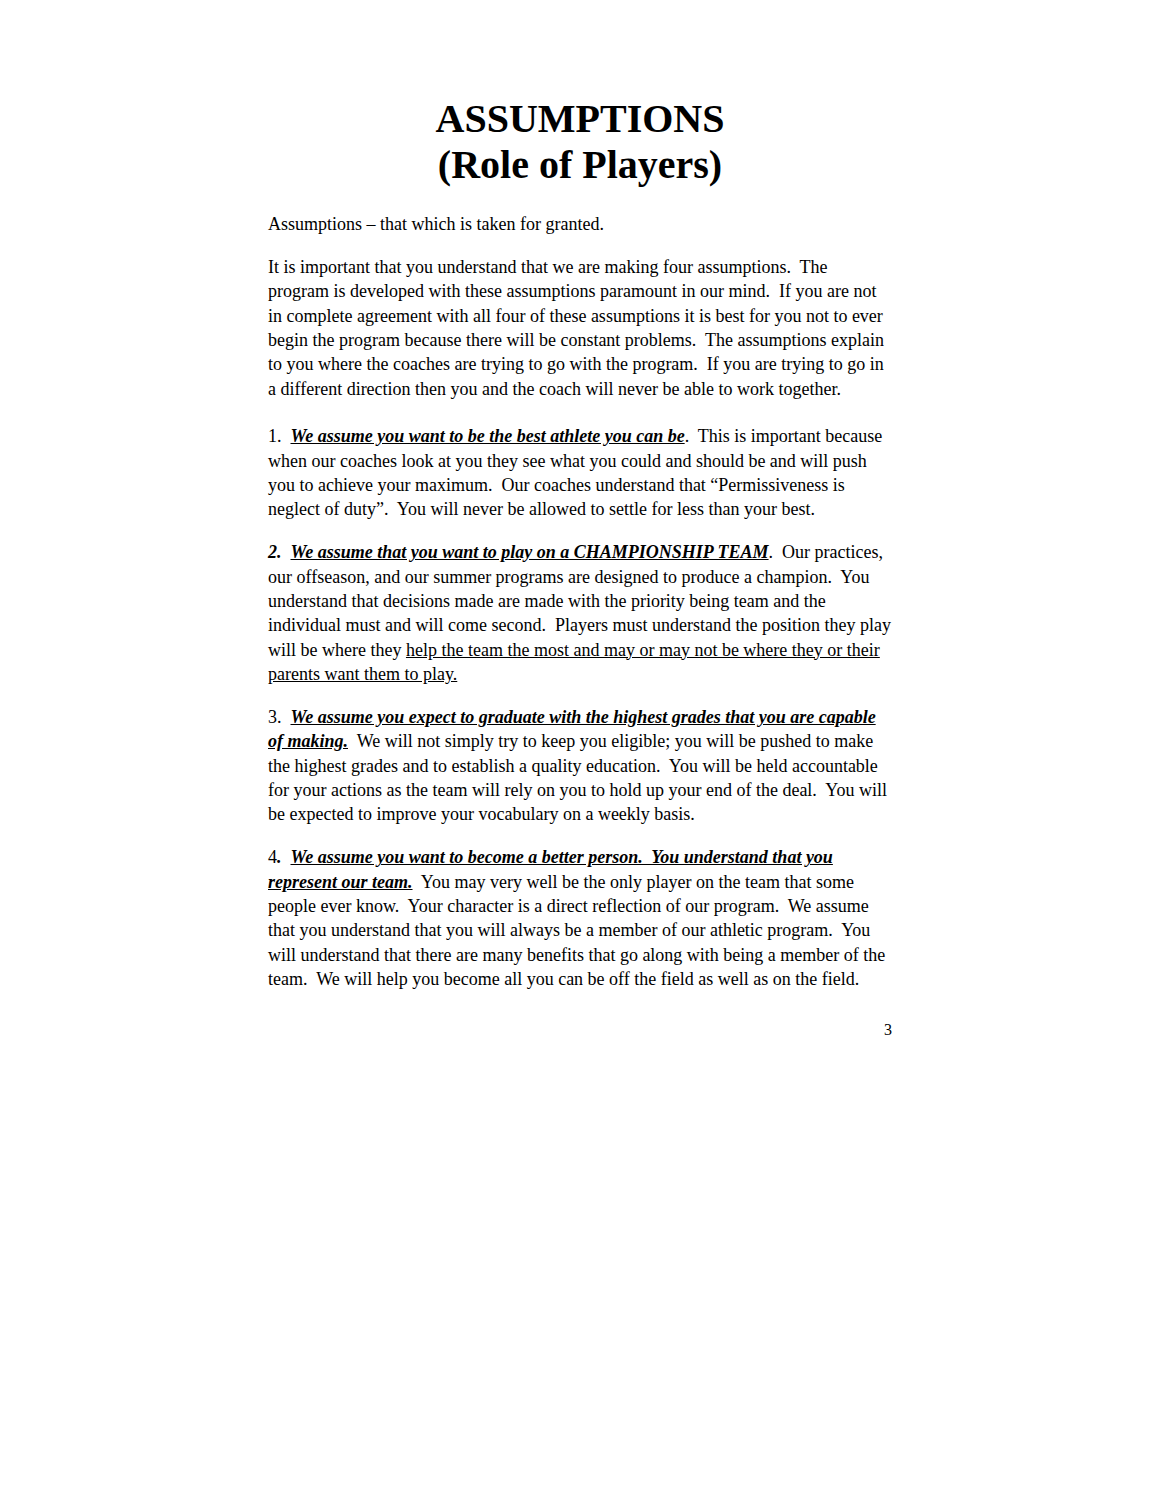ASSUMPTIONS(Role of Players)
Assumptions – that which is taken for granted.
It is important that you understand that we are making four assumptions. The program is developed with these assumptions paramount in our mind. If you are not in complete agreement with all four of these assumptions it is best for you not to ever begin the program because there will be constant problems. The assumptions explain to you where the coaches are trying to go with the program. If you are trying to go in a different direction then you and the coach will never be able to work together.
1. We assume you want to be the best athlete you can be. This is important because when our coaches look at you they see what you could and should be and will push you to achieve your maximum. Our coaches understand that “Permissiveness is neglect of duty”. You will never be allowed to settle for less than your best.
2. We assume that you want to play on a CHAMPIONSHIP TEAM. Our practices, our offseason, and our summer programs are designed to produce a champion. You understand that decisions made are made with the priority being team and the individual must and will come second. Players must understand the position they play will be where they help the team the most and may or may not be where they or their parents want them to play.
3. We assume you expect to graduate with the highest grades that you are capable of making. We will not simply try to keep you eligible; you will be pushed to make the highest grades and to establish a quality education. You will be held accountable for your actions as the team will rely on you to hold up your end of the deal. You will be expected to improve your vocabulary on a weekly basis.
4. We assume you want to become a better person. You understand that you represent our team. You may very well be the only player on the team that some people ever know. Your character is a direct reflection of our program. We assume that you understand that you will always be a member of our athletic program. You will understand that there are many benefits that go along with being a member of the team. We will help you become all you can be off the field as well as on the field.
3